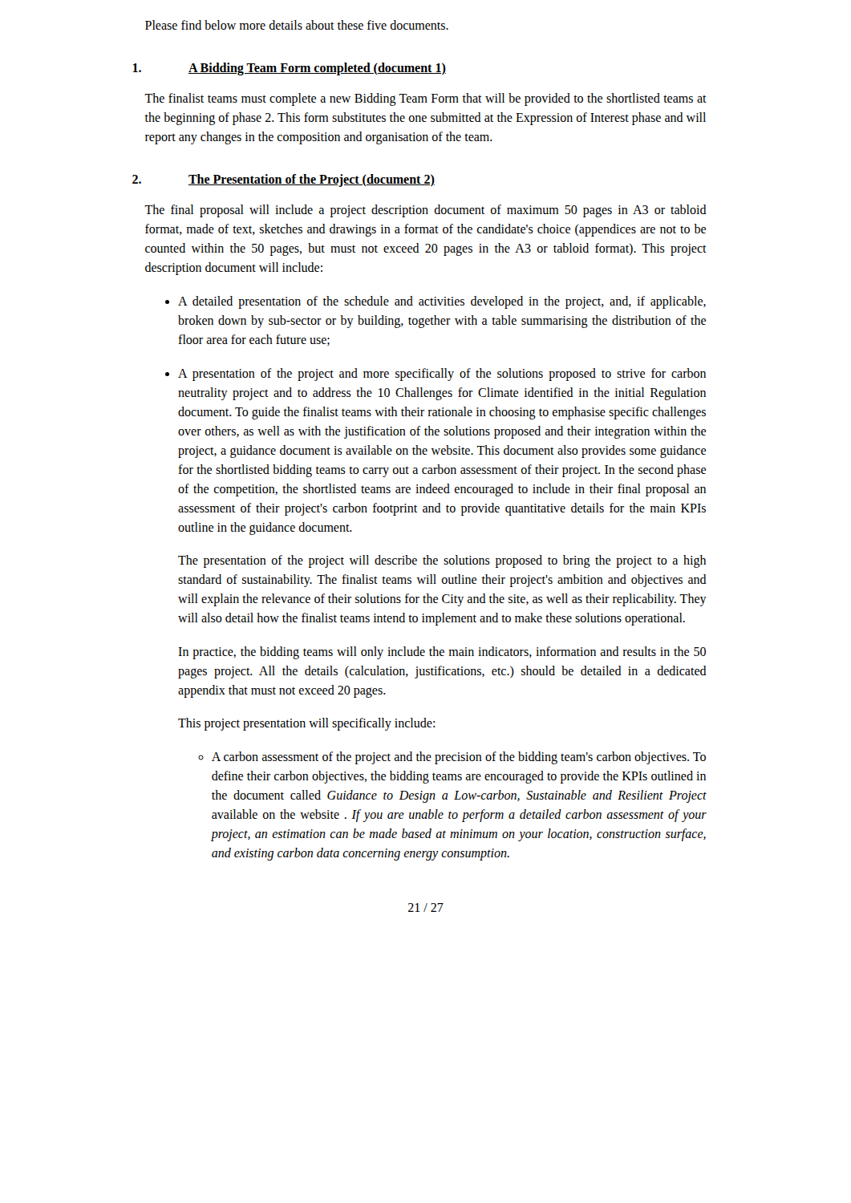Please find below more details about these five documents.
1. A Bidding Team Form completed (document 1)
The finalist teams must complete a new Bidding Team Form that will be provided to the shortlisted teams at the beginning of phase 2. This form substitutes the one submitted at the Expression of Interest phase and will report any changes in the composition and organisation of the team.
2. The Presentation of the Project (document 2)
The final proposal will include a project description document of maximum 50 pages in A3 or tabloid format, made of text, sketches and drawings in a format of the candidate's choice (appendices are not to be counted within the 50 pages, but must not exceed 20 pages in the A3 or tabloid format). This project description document will include:
A detailed presentation of the schedule and activities developed in the project, and, if applicable, broken down by sub-sector or by building, together with a table summarising the distribution of the floor area for each future use;
A presentation of the project and more specifically of the solutions proposed to strive for carbon neutrality project and to address the 10 Challenges for Climate identified in the initial Regulation document. To guide the finalist teams with their rationale in choosing to emphasise specific challenges over others, as well as with the justification of the solutions proposed and their integration within the project, a guidance document is available on the website. This document also provides some guidance for the shortlisted bidding teams to carry out a carbon assessment of their project. In the second phase of the competition, the shortlisted teams are indeed encouraged to include in their final proposal an assessment of their project's carbon footprint and to provide quantitative details for the main KPIs outline in the guidance document.
The presentation of the project will describe the solutions proposed to bring the project to a high standard of sustainability. The finalist teams will outline their project's ambition and objectives and will explain the relevance of their solutions for the City and the site, as well as their replicability. They will also detail how the finalist teams intend to implement and to make these solutions operational.
In practice, the bidding teams will only include the main indicators, information and results in the 50 pages project. All the details (calculation, justifications, etc.) should be detailed in a dedicated appendix that must not exceed 20 pages.
This project presentation will specifically include:
A carbon assessment of the project and the precision of the bidding team's carbon objectives. To define their carbon objectives, the bidding teams are encouraged to provide the KPIs outlined in the document called Guidance to Design a Low-carbon, Sustainable and Resilient Project available on the website . If you are unable to perform a detailed carbon assessment of your project, an estimation can be made based at minimum on your location, construction surface, and existing carbon data concerning energy consumption.
21 / 27